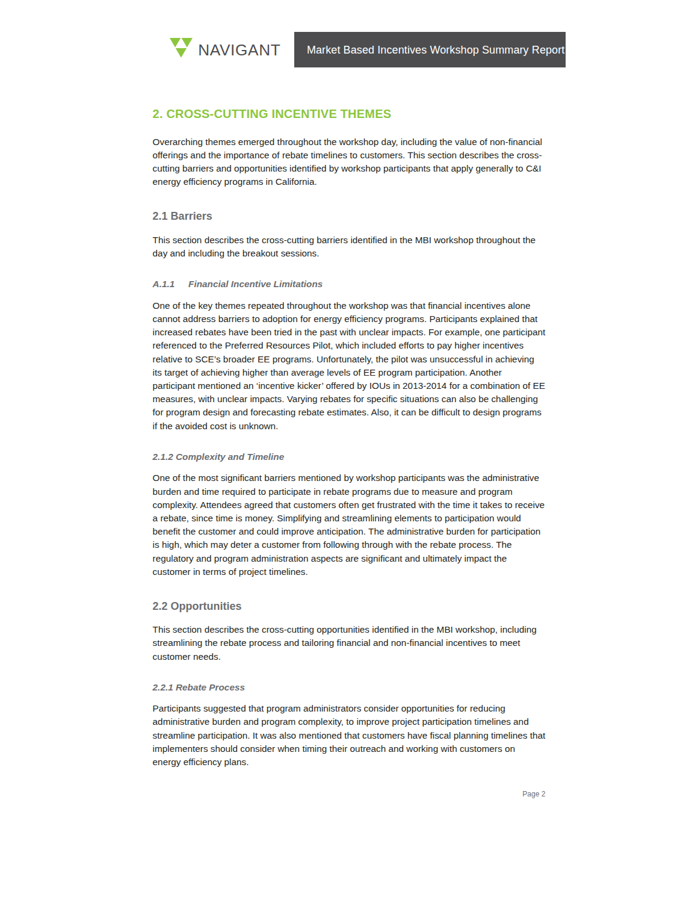NAVIGANT
Market Based Incentives Workshop Summary Report
2. CROSS-CUTTING INCENTIVE THEMES
Overarching themes emerged throughout the workshop day, including the value of non-financial offerings and the importance of rebate timelines to customers. This section describes the cross-cutting barriers and opportunities identified by workshop participants that apply generally to C&I energy efficiency programs in California.
2.1 Barriers
This section describes the cross-cutting barriers identified in the MBI workshop throughout the day and including the breakout sessions.
A.1.1 Financial Incentive Limitations
One of the key themes repeated throughout the workshop was that financial incentives alone cannot address barriers to adoption for energy efficiency programs. Participants explained that increased rebates have been tried in the past with unclear impacts. For example, one participant referenced to the Preferred Resources Pilot, which included efforts to pay higher incentives relative to SCE’s broader EE programs. Unfortunately, the pilot was unsuccessful in achieving its target of achieving higher than average levels of EE program participation. Another participant mentioned an ‘incentive kicker’ offered by IOUs in 2013-2014 for a combination of EE measures, with unclear impacts. Varying rebates for specific situations can also be challenging for program design and forecasting rebate estimates. Also, it can be difficult to design programs if the avoided cost is unknown.
2.1.2 Complexity and Timeline
One of the most significant barriers mentioned by workshop participants was the administrative burden and time required to participate in rebate programs due to measure and program complexity. Attendees agreed that customers often get frustrated with the time it takes to receive a rebate, since time is money. Simplifying and streamlining elements to participation would benefit the customer and could improve anticipation. The administrative burden for participation is high, which may deter a customer from following through with the rebate process. The regulatory and program administration aspects are significant and ultimately impact the customer in terms of project timelines.
2.2 Opportunities
This section describes the cross-cutting opportunities identified in the MBI workshop, including streamlining the rebate process and tailoring financial and non-financial incentives to meet customer needs.
2.2.1 Rebate Process
Participants suggested that program administrators consider opportunities for reducing administrative burden and program complexity, to improve project participation timelines and streamline participation. It was also mentioned that customers have fiscal planning timelines that implementers should consider when timing their outreach and working with customers on energy efficiency plans.
Page 2